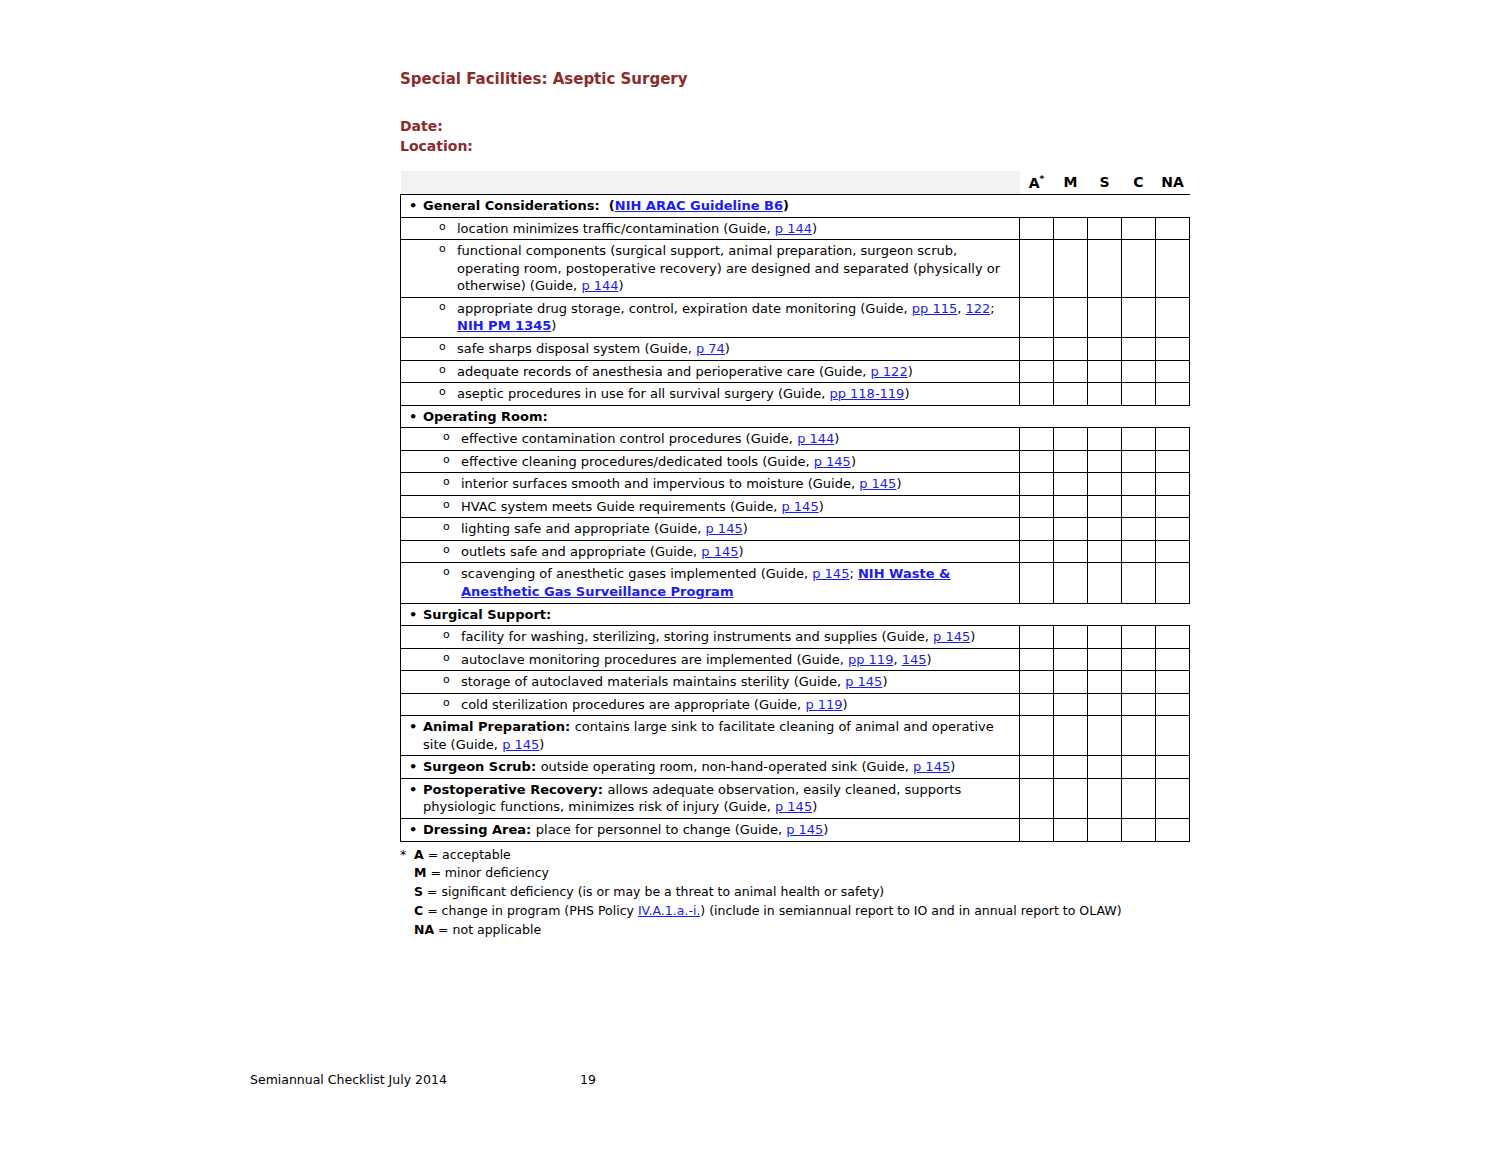Special Facilities: Aseptic Surgery
Date:
Location:
| | A * | M | S | C | NA |
| --- | --- | --- | --- | --- | --- |
| General Considerations: ( NIH ARAC Guideline B6 ) |
| location minimizes traffic/contamination (Guide, p 144 ) | | | | | |
| functional components (surgical support, animal preparation, surgeon scrub, operating room, postoperative recovery) are designed and separated (physically or otherwise) (Guide, p 144 ) | | | | | |
| appropriate drug storage, control, expiration date monitoring (Guide, pp 115 , 122 ; NIH PM 1345 ) | | | | | |
| safe sharps disposal system (Guide, p 74 ) | | | | | |
| adequate records of anesthesia and perioperative care (Guide, p 122 ) | | | | | |
| aseptic procedures in use for all survival surgery (Guide, pp 118-119 ) | | | | | |
| Operating Room: |
| effective contamination control procedures (Guide, p 144 ) | | | | | |
| effective cleaning procedures/dedicated tools (Guide, p 145 ) | | | | | |
| interior surfaces smooth and impervious to moisture (Guide, p 145 ) | | | | | |
| HVAC system meets Guide requirements (Guide, p 145 ) | | | | | |
| lighting safe and appropriate (Guide, p 145 ) | | | | | |
| outlets safe and appropriate (Guide, p 145 ) | | | | | |
| scavenging of anesthetic gases implemented (Guide, p 145 ; NIH Waste & Anesthetic Gas Surveillance Program | | | | | |
| Surgical Support: |
| facility for washing, sterilizing, storing instruments and supplies (Guide, p 145 ) | | | | | |
| autoclave monitoring procedures are implemented (Guide, pp 119 , 145 ) | | | | | |
| storage of autoclaved materials maintains sterility (Guide, p 145 ) | | | | | |
| cold sterilization procedures are appropriate (Guide, p 119 ) | | | | | |
| Animal Preparation: contains large sink to facilitate cleaning of animal and operative site (Guide, p 145 ) | | | | | |
| Surgeon Scrub: outside operating room, non-hand-operated sink (Guide, p 145 ) | | | | | |
| Postoperative Recovery: allows adequate observation, easily cleaned, supports physiologic functions, minimizes risk of injury (Guide, p 145 ) | | | | | |
| Dressing Area: place for personnel to change (Guide, p 145 ) | | | | | |
*A = acceptable
M = minor deficiency
S = significant deficiency (is or may be a threat to animal health or safety)
C = change in program (PHS Policy IV.A.1.a.-i.) (include in semiannual report to IO and in annual report to OLAW)
NA = not applicable
Semiannual Checklist July 2014 19